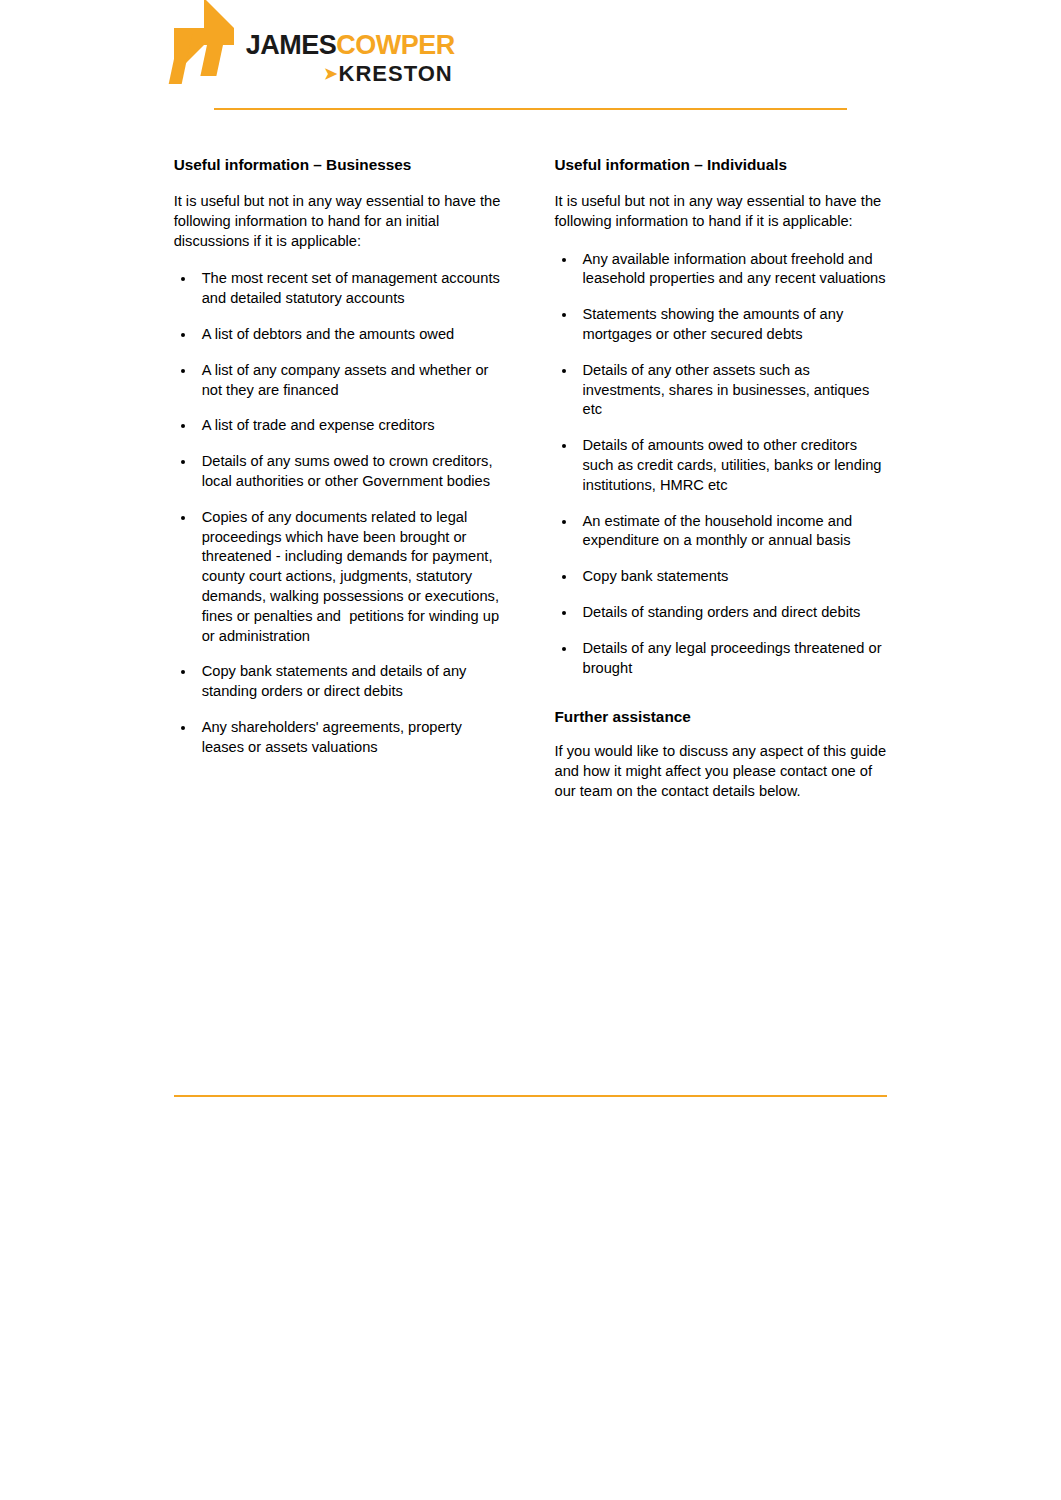JAMES COWPER
➤KRESTON
Useful information – Businesses
It is useful but not in any way essential to have the following information to hand for an initial discussions if it is applicable:
The most recent set of management accounts and detailed statutory accounts
A list of debtors and the amounts owed
A list of any company assets and whether or not they are financed
A list of trade and expense creditors
Details of any sums owed to crown creditors, local authorities or other Government bodies
Copies of any documents related to legal proceedings which have been brought or threatened - including demands for payment, county court actions, judgments, statutory demands, walking possessions or executions, fines or penalties and petitions for winding up or administration
Copy bank statements and details of any standing orders or direct debits
Any shareholders' agreements, property leases or assets valuations
Useful information – Individuals
It is useful but not in any way essential to have the following information to hand if it is applicable:
Any available information about freehold and leasehold properties and any recent valuations
Statements showing the amounts of any mortgages or other secured debts
Details of any other assets such as investments, shares in businesses, antiques etc
Details of amounts owed to other creditors such as credit cards, utilities, banks or lending institutions, HMRC etc
An estimate of the household income and expenditure on a monthly or annual basis
Copy bank statements
Details of standing orders and direct debits
Details of any legal proceedings threatened or brought
Further assistance
If you would like to discuss any aspect of this guide and how it might affect you please contact one of our team on the contact details below.